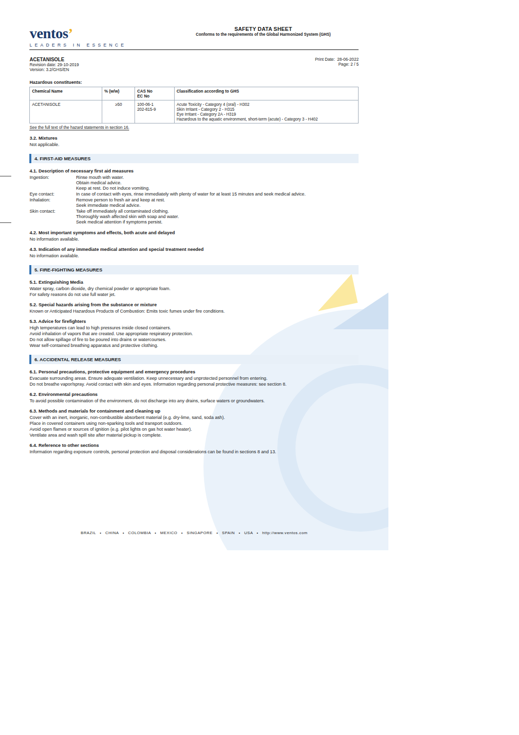ventos’
LEADERS IN ESSENCE
SAFETY DATA SHEET
Conforms to the requirements of the Global Harmonized System (GHS)
ACETANISOLE
Revision date: 29-10-2019
Version: 3.2/GHS/EN
Print Date: 28-06-2022
Page: 2 / 5
Hazardous constituents:
| Chemical Name | % (w/w) | CAS No EC No | Classification according to GHS |
| --- | --- | --- | --- |
| ACETANISOLE | ≥50 | 100-06-1 202-815-9 | Acute Toxicity - Category 4 (oral) - H302 Skin Irritant - Category 2 - H315 Eye Irritant - Category 2A - H319 Hazardous to the aquatic environment, short-term (acute) - Category 3 - H402 |
See the full text of the hazard statements in section 16.
3.2. Mixtures
Not applicable.
4. First-aid measures
4.1. Description of necessary first aid measures
Ingestion:
Rinse mouth with water.
Obtain medical advice.
Keep at rest. Do not induce vomiting.
Eye contact:
In case of contact with eyes, rinse immediately with plenty of water for at least 15 minutes and seek medical advice.
Inhalation:
Remove person to fresh air and keep at rest.
Seek immediate medical advice.
Skin contact:
Take off immediately all contaminated clothing.
Thoroughly wash affected skin with soap and water.
Seek medical attention if symptoms persist.
4.2. Most important symptoms and effects, both acute and delayed
No information available.
4.3. Indication of any immediate medical attention and special treatment needed
No information available.
5. Fire-fighting measures
5.1. Extinguishing Media
Water spray, carbon dioxide, dry chemical powder or appropriate foam.
For safety reasons do not use full water jet.
5.2. Special hazards arising from the substance or mixture
Known or Anticipated Hazardous Products of Combustion: Emits toxic fumes under fire conditions.
5.3. Advice for firefighters
High temperatures can lead to high pressures inside closed containers.
Avoid inhalation of vapors that are created. Use appropriate respiratory protection.
Do not allow spillage of fire to be poured into drains or watercourses.
Wear self-contained breathing apparatus and protective clothing.
6. Accidental release measures
6.1. Personal precautions, protective equipment and emergency procedures
Evacuate surrounding areas. Ensure adequate ventilation. Keep unnecessary and unprotected personnel from entering.
Do not breathe vapor/spray. Avoid contact with skin and eyes. Information regarding personal protective measures: see section 8.
6.2. Environmental precautions
To avoid possible contamination of the environment, do not discharge into any drains, surface waters or groundwaters.
6.3. Methods and materials for containment and cleaning up
Cover with an inert, inorganic, non-combustible absorbent material (e.g. dry-lime, sand, soda ash).
Place in covered containers using non-sparking tools and transport outdoors.
Avoid open flames or sources of ignition (e.g. pilot lights on gas hot water heater).
Ventilate area and wash spill site after material pickup is complete.
6.4. Reference to other sections
Information regarding exposure controls, personal protection and disposal considerations can be found in sections 8 and 13.
BRAZIL • CHINA • COLOMBIA • MEXICO • SINGAPORE • SPAIN • USA • http://www.ventos.com